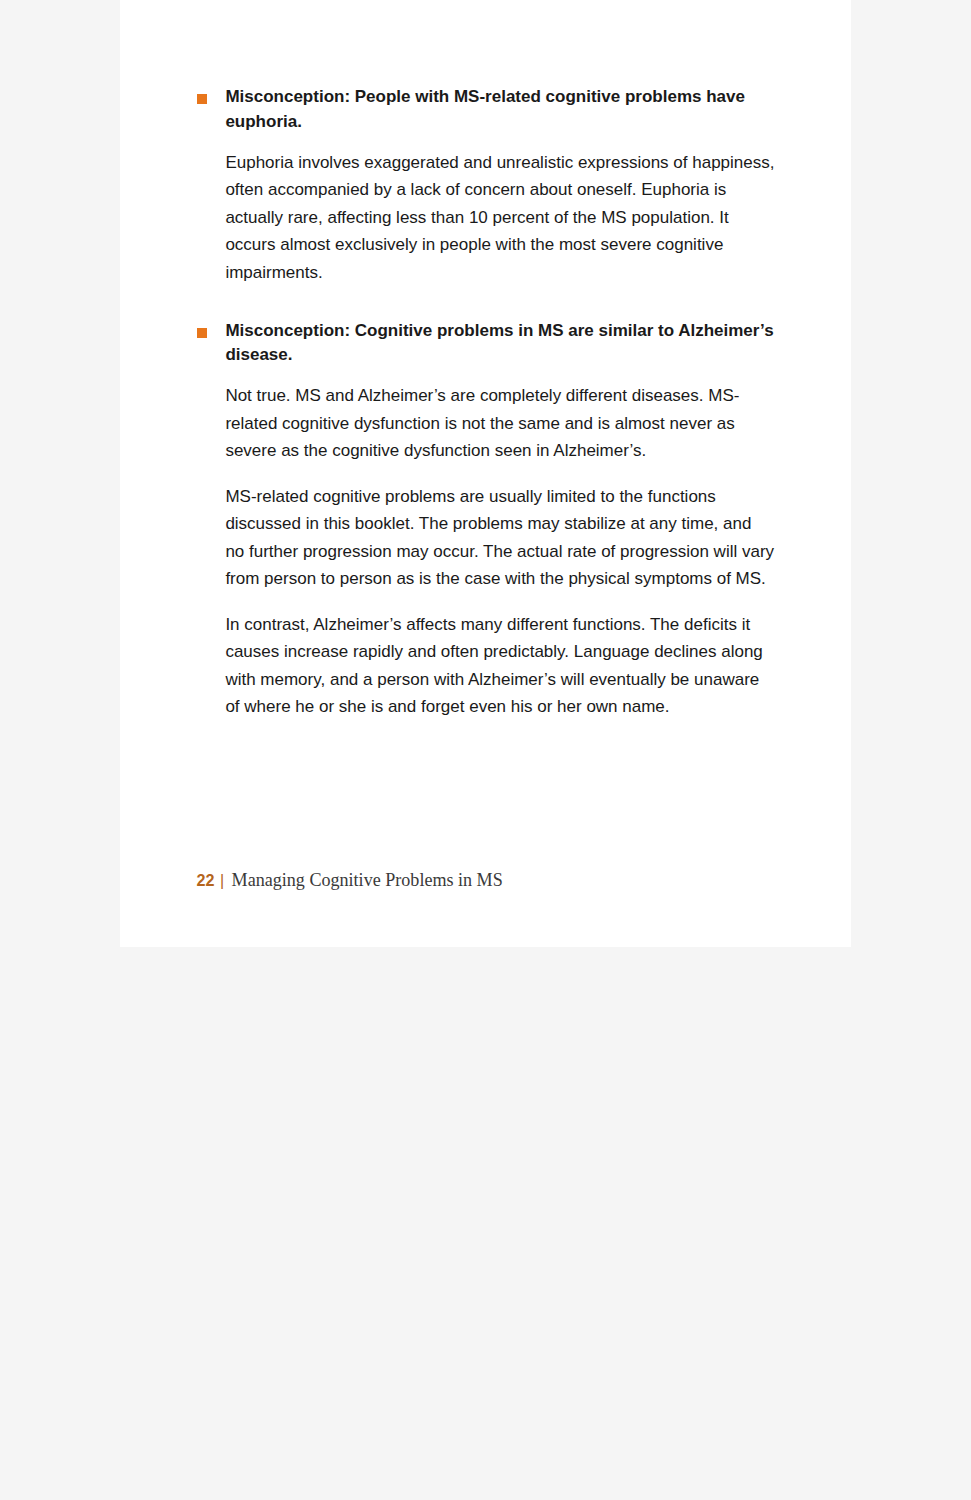Misconception: People with MS-related cognitive problems have euphoria.
Euphoria involves exaggerated and unrealistic expressions of happiness, often accompanied by a lack of concern about oneself. Euphoria is actually rare, affecting less than 10 percent of the MS population. It occurs almost exclusively in people with the most severe cognitive impairments.
Misconception: Cognitive problems in MS are similar to Alzheimer’s disease.
Not true. MS and Alzheimer’s are completely different diseases. MS-related cognitive dysfunction is not the same and is almost never as severe as the cognitive dysfunction seen in Alzheimer’s.
MS-related cognitive problems are usually limited to the functions discussed in this booklet. The problems may stabilize at any time, and no further progression may occur. The actual rate of progression will vary from person to person as is the case with the physical symptoms of MS.
In contrast, Alzheimer’s affects many different functions. The deficits it causes increase rapidly and often predictably. Language declines along with memory, and a person with Alzheimer’s will eventually be unaware of where he or she is and forget even his or her own name.
22|Managing Cognitive Problems in MS